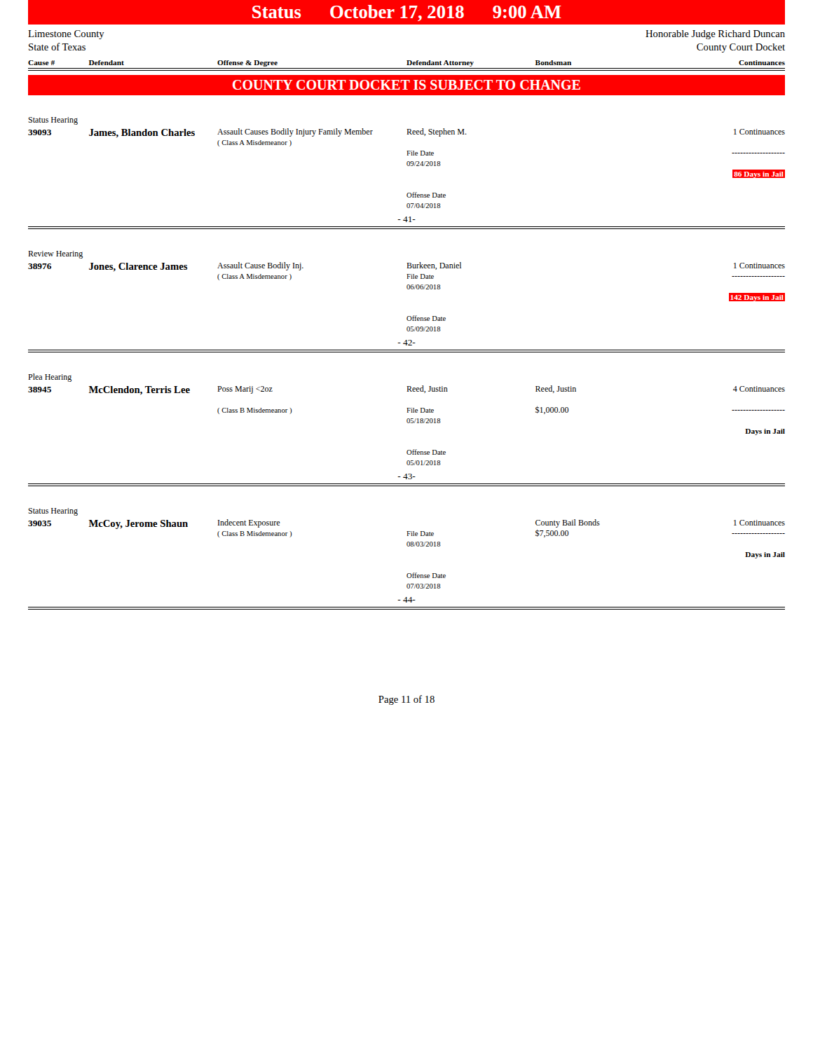Status October 17, 2018 9:00 AM
Limestone County
State of Texas
Honorable Judge Richard Duncan
County Court Docket
Cause # Defendant Offense & Degree Defendant Attorney Bondsman Continuances
COUNTY COURT DOCKET IS SUBJECT TO CHANGE
Status Hearing
| 39093 | James, Blandon Charles | Assault Causes Bodily Injury Family Member ( Class A Misdemeanor ) | Reed, Stephen M. File Date 09/24/2018 Offense Date 07/04/2018 | | 1 Continuances ------------------- 86 Days in Jail |
- 41-
Review Hearing
| 38976 | Jones, Clarence James | Assault Cause Bodily Inj. ( Class A Misdemeanor ) | Burkeen, Daniel File Date 06/06/2018 Offense Date 05/09/2018 | | 1 Continuances ------------------- 142 Days in Jail |
- 42-
Plea Hearing
| 38945 | McClendon, Terris Lee | Poss Marij <2oz ( Class B Misdemeanor ) | Reed, Justin File Date 05/18/2018 Offense Date 05/01/2018 | Reed, Justin $1,000.00 | 4 Continuances ------------------- Days in Jail |
- 43-
Status Hearing
| 39035 | McCoy, Jerome Shaun | Indecent Exposure ( Class B Misdemeanor ) | File Date 08/03/2018 Offense Date 07/03/2018 | County Bail Bonds $7,500.00 | 1 Continuances ------------------- Days in Jail |
- 44-
Page 11 of 18